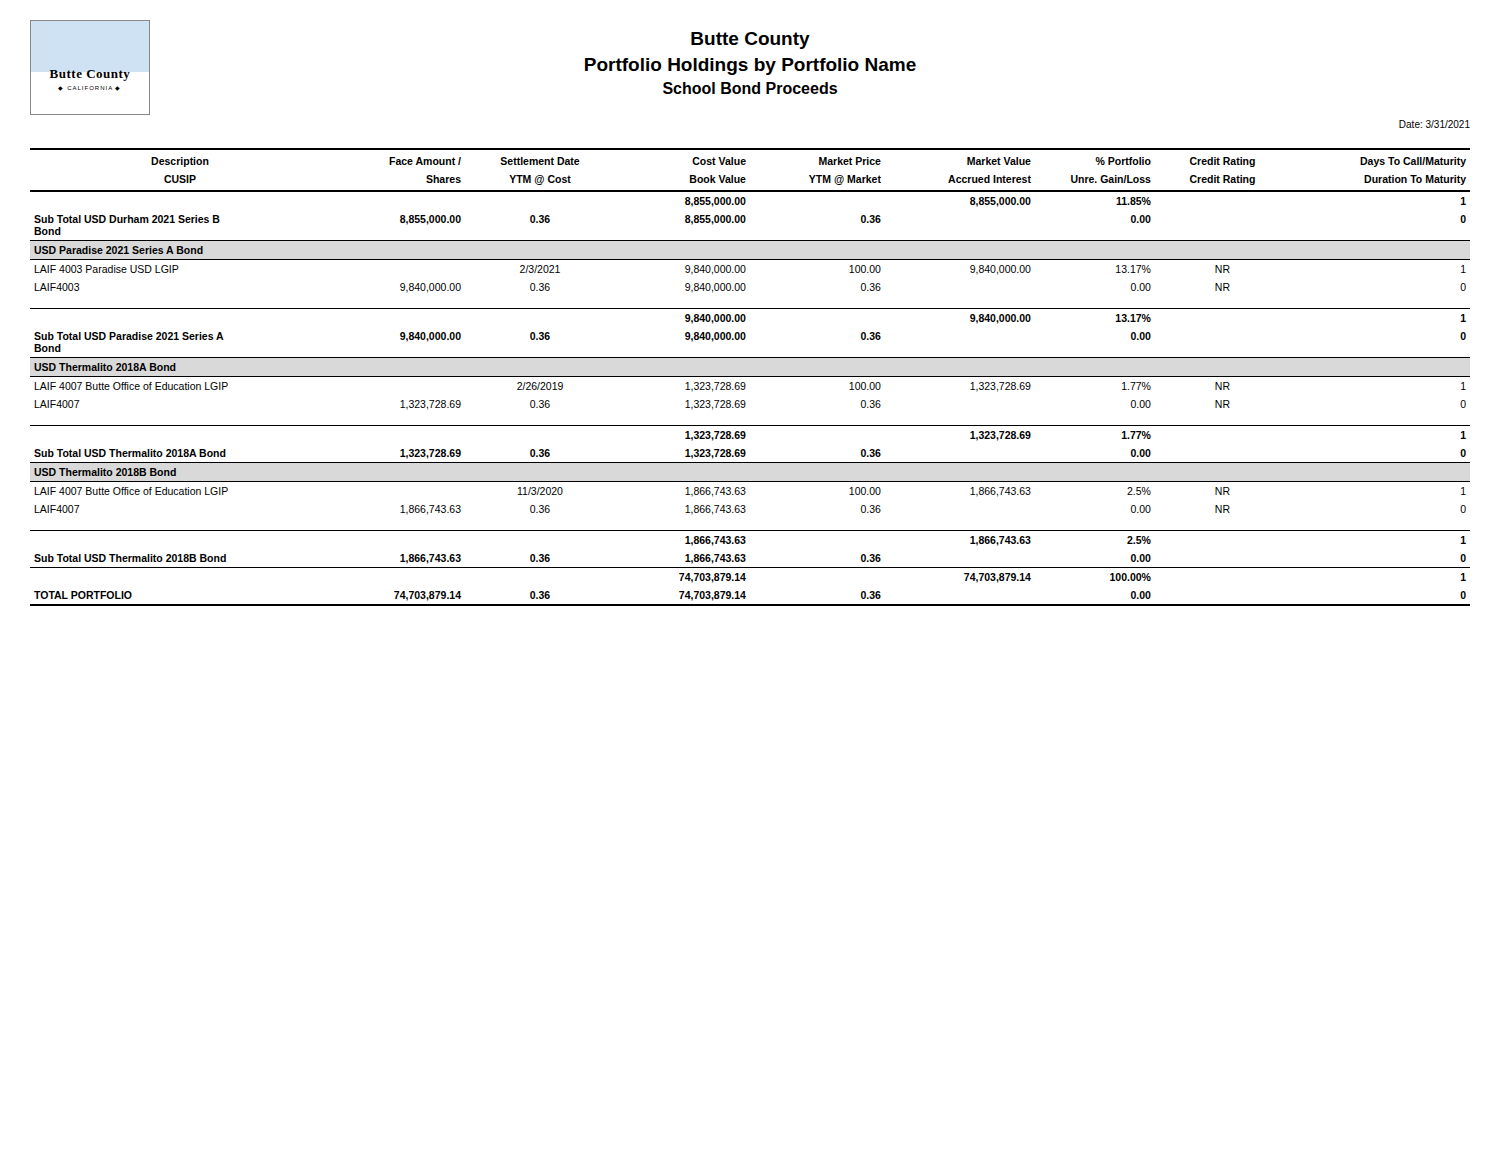Butte County
◆ CALIFORNIA ◆
Butte County
Portfolio Holdings by Portfolio Name
School Bond Proceeds
Date: 3/31/2021
| Description | Face Amount / | Settlement Date | Cost Value | Market Price | Market Value | % Portfolio | Credit Rating | Days To Call/Maturity |
| --- | --- | --- | --- | --- | --- | --- | --- | --- |
| CUSIP | Shares | YTM @ Cost | Book Value | YTM @ Market | Accrued Interest | Unre. Gain/Loss | Credit Rating | Duration To Maturity |
| | | | 8,855,000.00 | | 8,855,000.00 | 11.85% | | 1 |
| Sub Total USD Durham 2021 Series B Bond | 8,855,000.00 | 0.36 | 8,855,000.00 | 0.36 | | 0.00 | | 0 |
| USD Paradise 2021 Series A Bond |
| LAIF 4003 Paradise USD LGIP | | 2/3/2021 | 9,840,000.00 | 100.00 | 9,840,000.00 | 13.17% | NR | 1 |
| LAIF4003 | 9,840,000.00 | 0.36 | 9,840,000.00 | 0.36 | | 0.00 | NR | 0 |
| | | | 9,840,000.00 | | 9,840,000.00 | 13.17% | | 1 |
| Sub Total USD Paradise 2021 Series A Bond | 9,840,000.00 | 0.36 | 9,840,000.00 | 0.36 | | 0.00 | | 0 |
| USD Thermalito 2018A Bond |
| LAIF 4007 Butte Office of Education LGIP | | 2/26/2019 | 1,323,728.69 | 100.00 | 1,323,728.69 | 1.77% | NR | 1 |
| LAIF4007 | 1,323,728.69 | 0.36 | 1,323,728.69 | 0.36 | | 0.00 | NR | 0 |
| | | | 1,323,728.69 | | 1,323,728.69 | 1.77% | | 1 |
| Sub Total USD Thermalito 2018A Bond | 1,323,728.69 | 0.36 | 1,323,728.69 | 0.36 | | 0.00 | | 0 |
| USD Thermalito 2018B Bond |
| LAIF 4007 Butte Office of Education LGIP | | 11/3/2020 | 1,866,743.63 | 100.00 | 1,866,743.63 | 2.5% | NR | 1 |
| LAIF4007 | 1,866,743.63 | 0.36 | 1,866,743.63 | 0.36 | | 0.00 | NR | 0 |
| | | | 1,866,743.63 | | 1,866,743.63 | 2.5% | | 1 |
| Sub Total USD Thermalito 2018B Bond | 1,866,743.63 | 0.36 | 1,866,743.63 | 0.36 | | 0.00 | | 0 |
| | | | 74,703,879.14 | | 74,703,879.14 | 100.00% | | 1 |
| TOTAL PORTFOLIO | 74,703,879.14 | 0.36 | 74,703,879.14 | 0.36 | | 0.00 | | 0 |